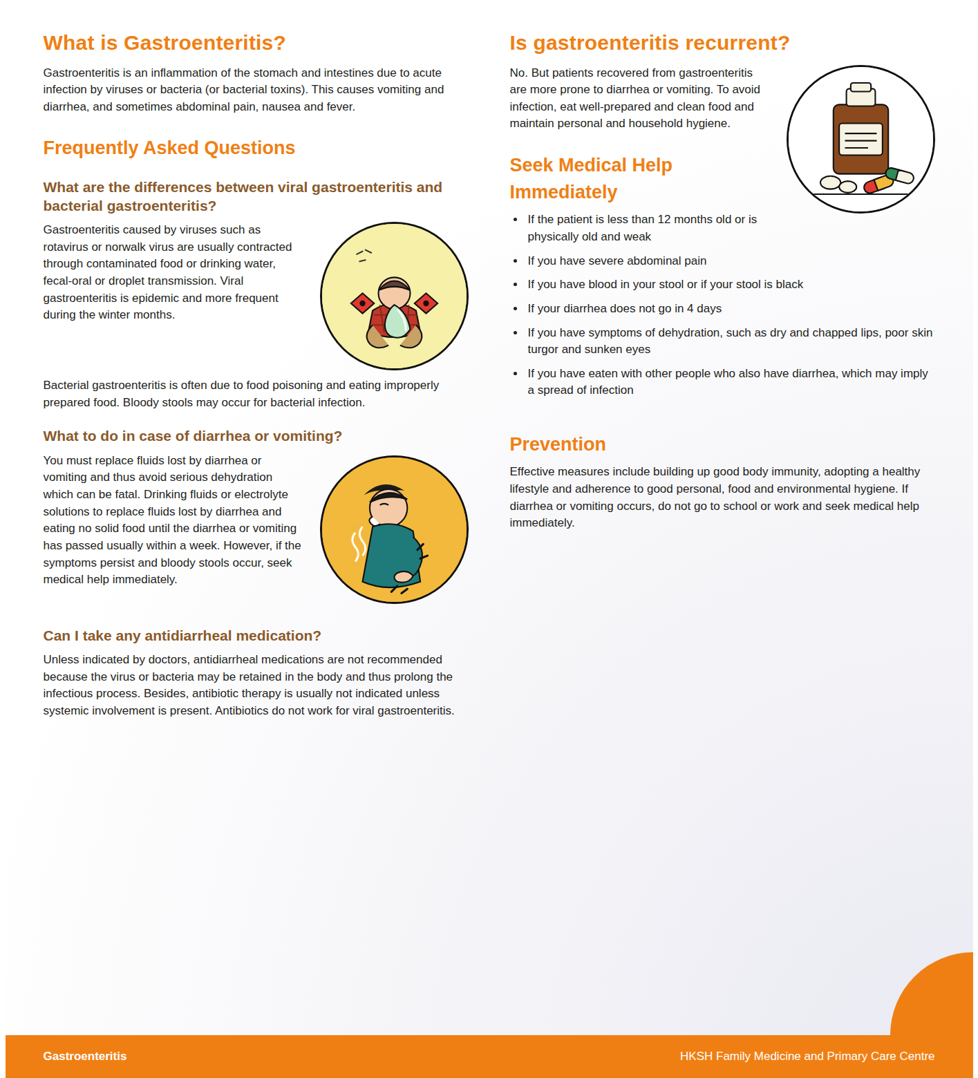What is Gastroenteritis?
Gastroenteritis is an inflammation of the stomach and intestines due to acute infection by viruses or bacteria (or bacterial toxins). This causes vomiting and diarrhea, and sometimes abdominal pain, nausea and fever.
Frequently Asked Questions
What are the differences between viral gastroenteritis and bacterial gastroenteritis?
Gastroenteritis caused by viruses such as rotavirus or norwalk virus are usually contracted through contaminated food or drinking water, fecal-oral or droplet transmission. Viral gastroenteritis is epidemic and more frequent during the winter months.
Bacterial gastroenteritis is often due to food poisoning and eating improperly prepared food. Bloody stools may occur for bacterial infection.
What to do in case of diarrhea or vomiting?
You must replace fluids lost by diarrhea or vomiting and thus avoid serious dehydration which can be fatal. Drinking fluids or electrolyte solutions to replace fluids lost by diarrhea and eating no solid food until the diarrhea or vomiting has passed usually within a week. However, if the symptoms persist and bloody stools occur, seek medical help immediately.
Can I take any antidiarrheal medication?
Unless indicated by doctors, antidiarrheal medications are not recommended because the virus or bacteria may be retained in the body and thus prolong the infectious process. Besides, antibiotic therapy is usually not indicated unless systemic involvement is present. Antibiotics do not work for viral gastroenteritis.
Is gastroenteritis recurrent?
No. But patients recovered from gastroenteritis are more prone to diarrhea or vomiting. To avoid infection, eat well-prepared and clean food and maintain personal and household hygiene.
Seek Medical Help Immediately
If the patient is less than 12 months old or is physically old and weak
If you have severe abdominal pain
If you have blood in your stool or if your stool is black
If your diarrhea does not go in 4 days
If you have symptoms of dehydration, such as dry and chapped lips, poor skin turgor and sunken eyes
If you have eaten with other people who also have diarrhea, which may imply a spread of infection
Prevention
Effective measures include building up good body immunity, adopting a healthy lifestyle and adherence to good personal, food and environmental hygiene. If diarrhea or vomiting occurs, do not go to school or work and seek medical help immediately.
Gastroenteritis
HKSH Family Medicine and Primary Care Centre